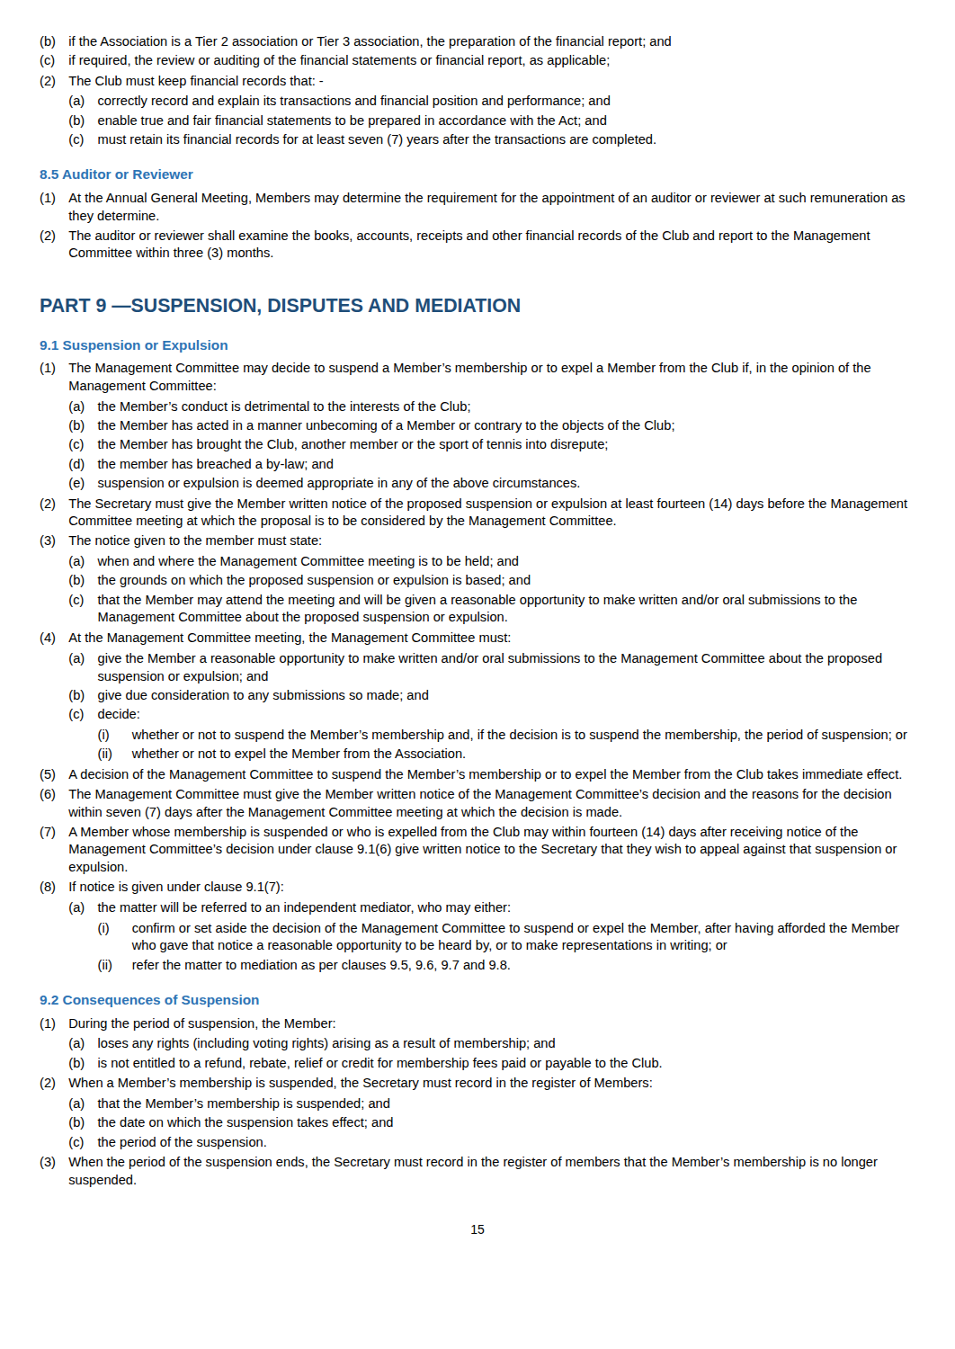if the Association is a Tier 2 association or Tier 3 association, the preparation of the financial report; and
if required, the review or auditing of the financial statements or financial report, as applicable;
The Club must keep financial records that: -
correctly record and explain its transactions and financial position and performance; and
enable true and fair financial statements to be prepared in accordance with the Act; and
must retain its financial records for at least seven (7) years after the transactions are completed.
8.5 Auditor or Reviewer
At the Annual General Meeting, Members may determine the requirement for the appointment of an auditor or reviewer at such remuneration as they determine.
The auditor or reviewer shall examine the books, accounts, receipts and other financial records of the Club and report to the Management Committee within three (3) months.
PART 9 —SUSPENSION, DISPUTES AND MEDIATION
9.1 Suspension or Expulsion
The Management Committee may decide to suspend a Member’s membership or to expel a Member from the Club if, in the opinion of the Management Committee:
the Member’s conduct is detrimental to the interests of the Club;
the Member has acted in a manner unbecoming of a Member or contrary to the objects of the Club;
the Member has brought the Club, another member or the sport of tennis into disrepute;
the member has breached a by-law; and
suspension or expulsion is deemed appropriate in any of the above circumstances.
The Secretary must give the Member written notice of the proposed suspension or expulsion at least fourteen (14) days before the Management Committee meeting at which the proposal is to be considered by the Management Committee.
The notice given to the member must state:
when and where the Management Committee meeting is to be held; and
the grounds on which the proposed suspension or expulsion is based; and
that the Member may attend the meeting and will be given a reasonable opportunity to make written and/or oral submissions to the Management Committee about the proposed suspension or expulsion.
At the Management Committee meeting, the Management Committee must:
give the Member a reasonable opportunity to make written and/or oral submissions to the Management Committee about the proposed suspension or expulsion; and
give due consideration to any submissions so made; and
decide:
whether or not to suspend the Member’s membership and, if the decision is to suspend the membership, the period of suspension; or
whether or not to expel the Member from the Association.
A decision of the Management Committee to suspend the Member’s membership or to expel the Member from the Club takes immediate effect.
The Management Committee must give the Member written notice of the Management Committee’s decision and the reasons for the decision within seven (7) days after the Management Committee meeting at which the decision is made.
A Member whose membership is suspended or who is expelled from the Club may within fourteen (14) days after receiving notice of the Management Committee’s decision under clause 9.1(6) give written notice to the Secretary that they wish to appeal against that suspension or expulsion.
If notice is given under clause 9.1(7):
the matter will be referred to an independent mediator, who may either:
confirm or set aside the decision of the Management Committee to suspend or expel the Member, after having afforded the Member who gave that notice a reasonable opportunity to be heard by, or to make representations in writing; or
refer the matter to mediation as per clauses 9.5, 9.6, 9.7 and 9.8.
9.2 Consequences of Suspension
During the period of suspension, the Member:
loses any rights (including voting rights) arising as a result of membership; and
is not entitled to a refund, rebate, relief or credit for membership fees paid or payable to the Club.
When a Member’s membership is suspended, the Secretary must record in the register of Members:
that the Member’s membership is suspended; and
the date on which the suspension takes effect; and
the period of the suspension.
When the period of the suspension ends, the Secretary must record in the register of members that the Member’s membership is no longer suspended.
15